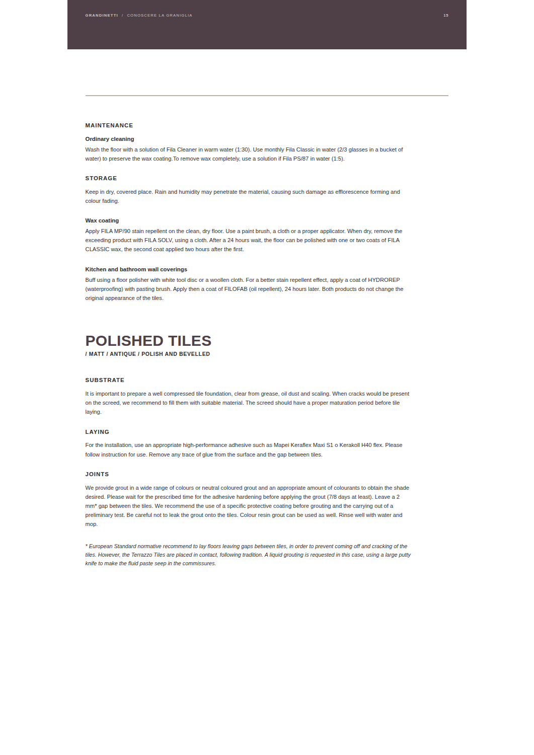GRANDINETTI / CONOSCERE LA GRANIGLIA
15
Maintenance
Ordinary cleaning
Wash the floor with a solution of Fila Cleaner in warm water (1:30). Use monthly Fila Classic in water (2/3 glasses in a bucket of water) to preserve the wax coating.To remove wax completely, use a solution if Fila PS/87 in water (1:5).
Storage
Keep in dry, covered place. Rain and humidity may penetrate the material, causing such damage as efflorescence forming and colour fading.
Wax coating
Apply FILA MP/90 stain repellent on the clean, dry floor. Use a paint brush, a cloth or a proper applicator. When dry, remove the exceeding product with FILA SOLV, using a cloth. After a 24 hours wait, the floor can be polished with one or two coats of FILA CLASSIC wax, the second coat applied two hours after the first.
Kitchen and bathroom wall coverings
Buff using a floor polisher with white tool disc or a woollen cloth. For a better stain repellent effect, apply a coat of HYDROREP (waterproofing) with pasting brush. Apply then a coat of FILOFAB (oil repellent), 24 hours later. Both products do not change the original appearance of the tiles.
POLISHED TILES
/ MATT / ANTIQUE / POLISH AND BEVELLED
Substrate
It is important to prepare a well compressed tile foundation, clear from grease, oil dust and scaling. When cracks would be present on the screed, we recommend to fill them with suitable material. The screed should have a proper maturation period before tile laying.
Laying
For the installation, use an appropriate high-performance adhesive such as Mapei Keraflex Maxi S1 o Kerakoll H40 flex. Please follow instruction for use. Remove any trace of glue from the surface and the gap between tiles.
Joints
We provide grout in a wide range of colours or neutral coloured grout and an appropriate amount of colourants to obtain the shade desired. Please wait for the prescribed time for the adhesive hardening before applying the grout (7/8 days at least). Leave a 2 mm* gap between the tiles. We recommend the use of a specific protective coating before grouting and the carrying out of a preliminary test. Be careful not to leak the grout onto the tiles. Colour resin grout can be used as well. Rinse well with water and mop.
* European Standard normative recommend to lay floors leaving gaps between tiles, in order to prevent coming off and cracking of the tiles. However, the Terrazzo Tiles are placed in contact, following tradition. A liquid grouting is requested in this case, using a large putty knife to make the fluid paste seep in the commissures.